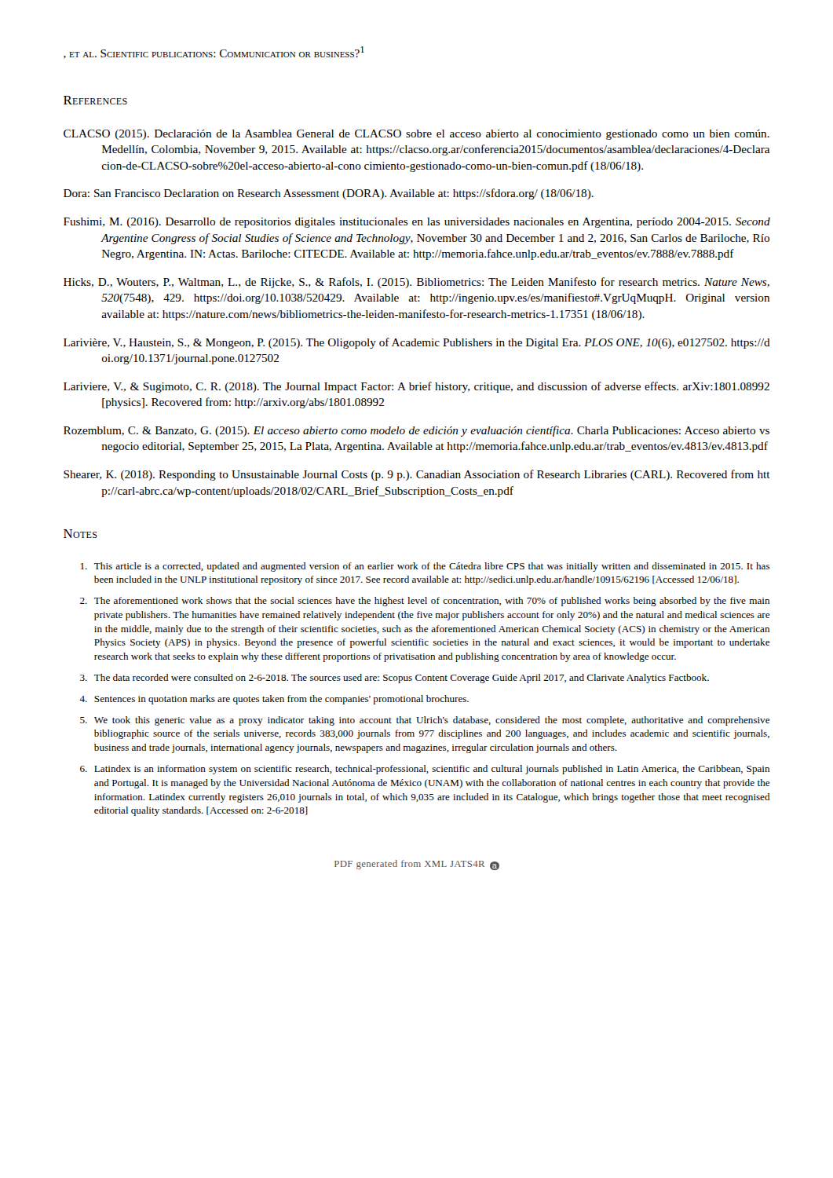, et al. Scientific publications: Communication or business?1
References
CLACSO (2015). Declaración de la Asamblea General de CLACSO sobre el acceso abierto al conocimiento gestionado como un bien común. Medellín, Colombia, November 9, 2015. Available at: https://clacso.org.ar/conferencia2015/documentos/asamblea/declaraciones/4-Declaracion-de-CLACSO-sobre%20el-acceso-abierto-al-cono cimiento-gestionado-como-un-bien-comun.pdf (18/06/18).
Dora: San Francisco Declaration on Research Assessment (DORA). Available at: https://sfdora.org/ (18/06/18).
Fushimi, M. (2016). Desarrollo de repositorios digitales institucionales en las universidades nacionales en Argentina, período 2004-2015. Second Argentine Congress of Social Studies of Science and Technology, November 30 and December 1 and 2, 2016, San Carlos de Bariloche, Río Negro, Argentina. IN: Actas. Bariloche: CITECDE. Available at: http://memoria.fahce.unlp.edu.ar/trab_eventos/ev.7888/ev.7888.pdf
Hicks, D., Wouters, P., Waltman, L., de Rijcke, S., & Rafols, I. (2015). Bibliometrics: The Leiden Manifesto for research metrics. Nature News, 520(7548), 429. https://doi.org/10.1038/520429. Available at: http://ingenio.upv.es/es/manifiesto#.VgrUqMuqpH. Original version available at: https://nature.com/news/bibliometrics-the-leiden-manifesto-for-research-metrics-1.17351 (18/06/18).
Larivière, V., Haustein, S., & Mongeon, P. (2015). The Oligopoly of Academic Publishers in the Digital Era. PLOS ONE, 10(6), e0127502. https://doi.org/10.1371/journal.pone.0127502
Lariviere, V., & Sugimoto, C. R. (2018). The Journal Impact Factor: A brief history, critique, and discussion of adverse effects. arXiv:1801.08992 [physics]. Recovered from: http://arxiv.org/abs/1801.08992
Rozemblum, C. & Banzato, G. (2015). El acceso abierto como modelo de edición y evaluación científica. Charla Publicaciones: Acceso abierto vs negocio editorial, September 25, 2015, La Plata, Argentina. Available at http://memoria.fahce.unlp.edu.ar/trab_eventos/ev.4813/ev.4813.pdf
Shearer, K. (2018). Responding to Unsustainable Journal Costs (p. 9 p.). Canadian Association of Research Libraries (CARL). Recovered from http://carl-abrc.ca/wp-content/uploads/2018/02/CARL_Brief_Subscription_Costs_en.pdf
Notes
This article is a corrected, updated and augmented version of an earlier work of the Cátedra libre CPS that was initially written and disseminated in 2015. It has been included in the UNLP institutional repository of since 2017. See record available at: http://sedici.unlp.edu.ar/handle/10915/62196 [Accessed 12/06/18].
The aforementioned work shows that the social sciences have the highest level of concentration, with 70% of published works being absorbed by the five main private publishers. The humanities have remained relatively independent (the five major publishers account for only 20%) and the natural and medical sciences are in the middle, mainly due to the strength of their scientific societies, such as the aforementioned American Chemical Society (ACS) in chemistry or the American Physics Society (APS) in physics. Beyond the presence of powerful scientific societies in the natural and exact sciences, it would be important to undertake research work that seeks to explain why these different proportions of privatisation and publishing concentration by area of knowledge occur.
The data recorded were consulted on 2-6-2018. The sources used are: Scopus Content Coverage Guide April 2017, and Clarivate Analytics Factbook.
Sentences in quotation marks are quotes taken from the companies' promotional brochures.
We took this generic value as a proxy indicator taking into account that Ulrich's database, considered the most complete, authoritative and comprehensive bibliographic source of the serials universe, records 383,000 journals from 977 disciplines and 200 languages, and includes academic and scientific journals, business and trade journals, international agency journals, newspapers and magazines, irregular circulation journals and others.
Latindex is an information system on scientific research, technical-professional, scientific and cultural journals published in Latin America, the Caribbean, Spain and Portugal. It is managed by the Universidad Nacional Autónoma de México (UNAM) with the collaboration of national centres in each country that provide the information. Latindex currently registers 26,010 journals in total, of which 9,035 are included in its Catalogue, which brings together those that meet recognised editorial quality standards. [Accessed on: 2-6-2018]
PDF generated from XML JATS4Ra